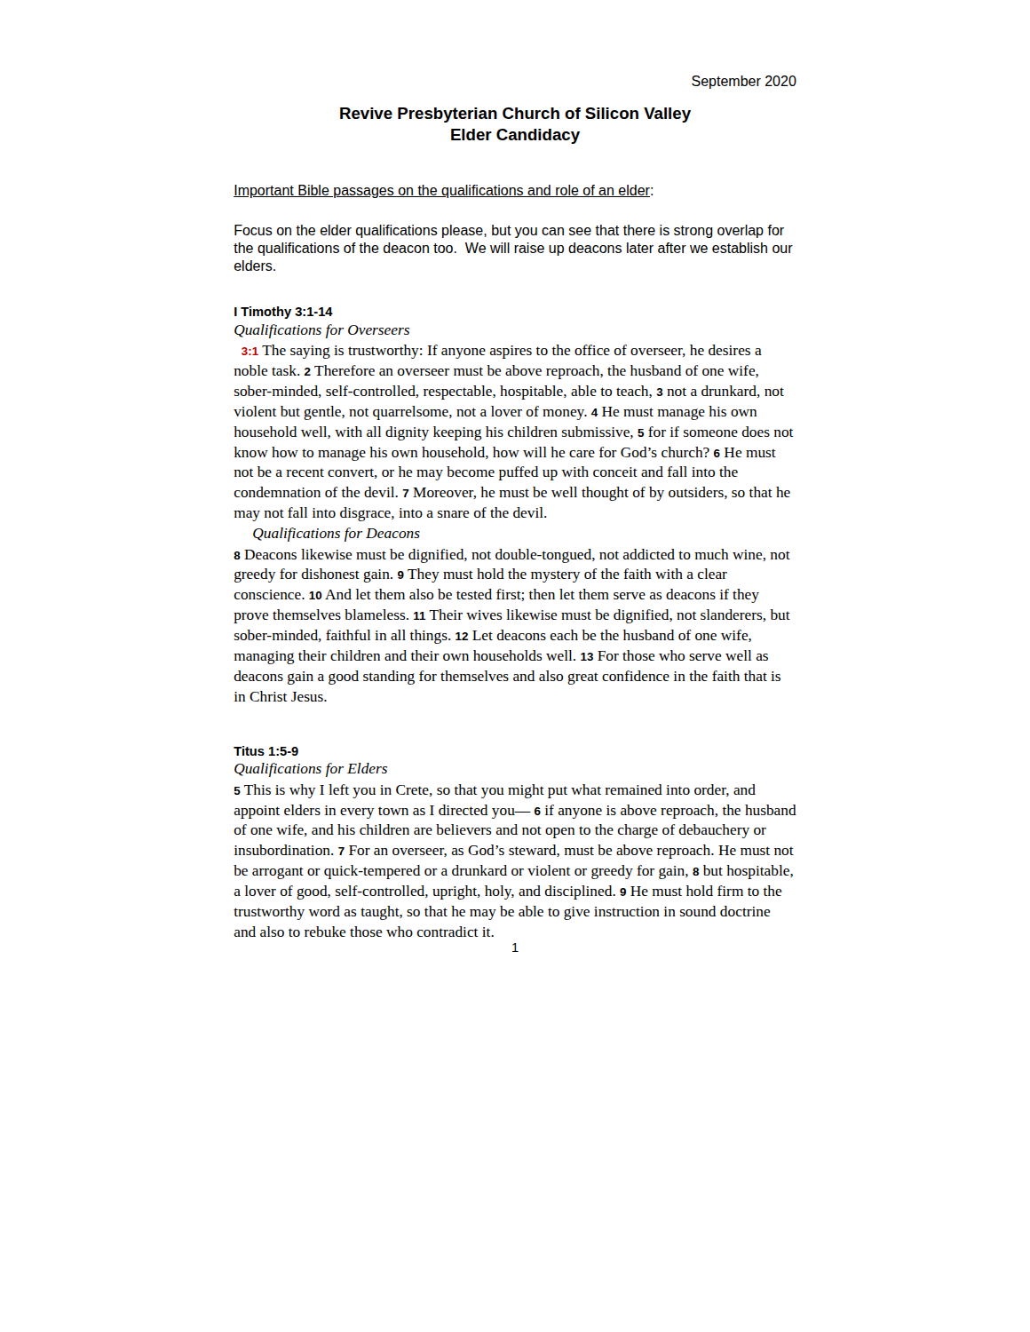September 2020
Revive Presbyterian Church of Silicon Valley
Elder Candidacy
Important Bible passages on the qualifications and role of an elder:
Focus on the elder qualifications please, but you can see that there is strong overlap for the qualifications of the deacon too. We will raise up deacons later after we establish our elders.
I Timothy 3:1-14
Qualifications for Overseers
3:1 The saying is trustworthy: If anyone aspires to the office of overseer, he desires a noble task. 2 Therefore an overseer must be above reproach, the husband of one wife, sober-minded, self-controlled, respectable, hospitable, able to teach, 3 not a drunkard, not violent but gentle, not quarrelsome, not a lover of money. 4 He must manage his own household well, with all dignity keeping his children submissive, 5 for if someone does not know how to manage his own household, how will he care for God’s church? 6 He must not be a recent convert, or he may become puffed up with conceit and fall into the condemnation of the devil. 7 Moreover, he must be well thought of by outsiders, so that he may not fall into disgrace, into a snare of the devil.
Qualifications for Deacons
8 Deacons likewise must be dignified, not double-tongued, not addicted to much wine, not greedy for dishonest gain. 9 They must hold the mystery of the faith with a clear conscience. 10 And let them also be tested first; then let them serve as deacons if they prove themselves blameless. 11 Their wives likewise must be dignified, not slanderers, but sober-minded, faithful in all things. 12 Let deacons each be the husband of one wife, managing their children and their own households well. 13 For those who serve well as deacons gain a good standing for themselves and also great confidence in the faith that is in Christ Jesus.
Titus 1:5-9
Qualifications for Elders
5 This is why I left you in Crete, so that you might put what remained into order, and appoint elders in every town as I directed you— 6 if anyone is above reproach, the husband of one wife, and his children are believers and not open to the charge of debauchery or insubordination. 7 For an overseer, as God’s steward, must be above reproach. He must not be arrogant or quick-tempered or a drunkard or violent or greedy for gain, 8 but hospitable, a lover of good, self-controlled, upright, holy, and disciplined. 9 He must hold firm to the trustworthy word as taught, so that he may be able to give instruction in sound doctrine and also to rebuke those who contradict it.
1